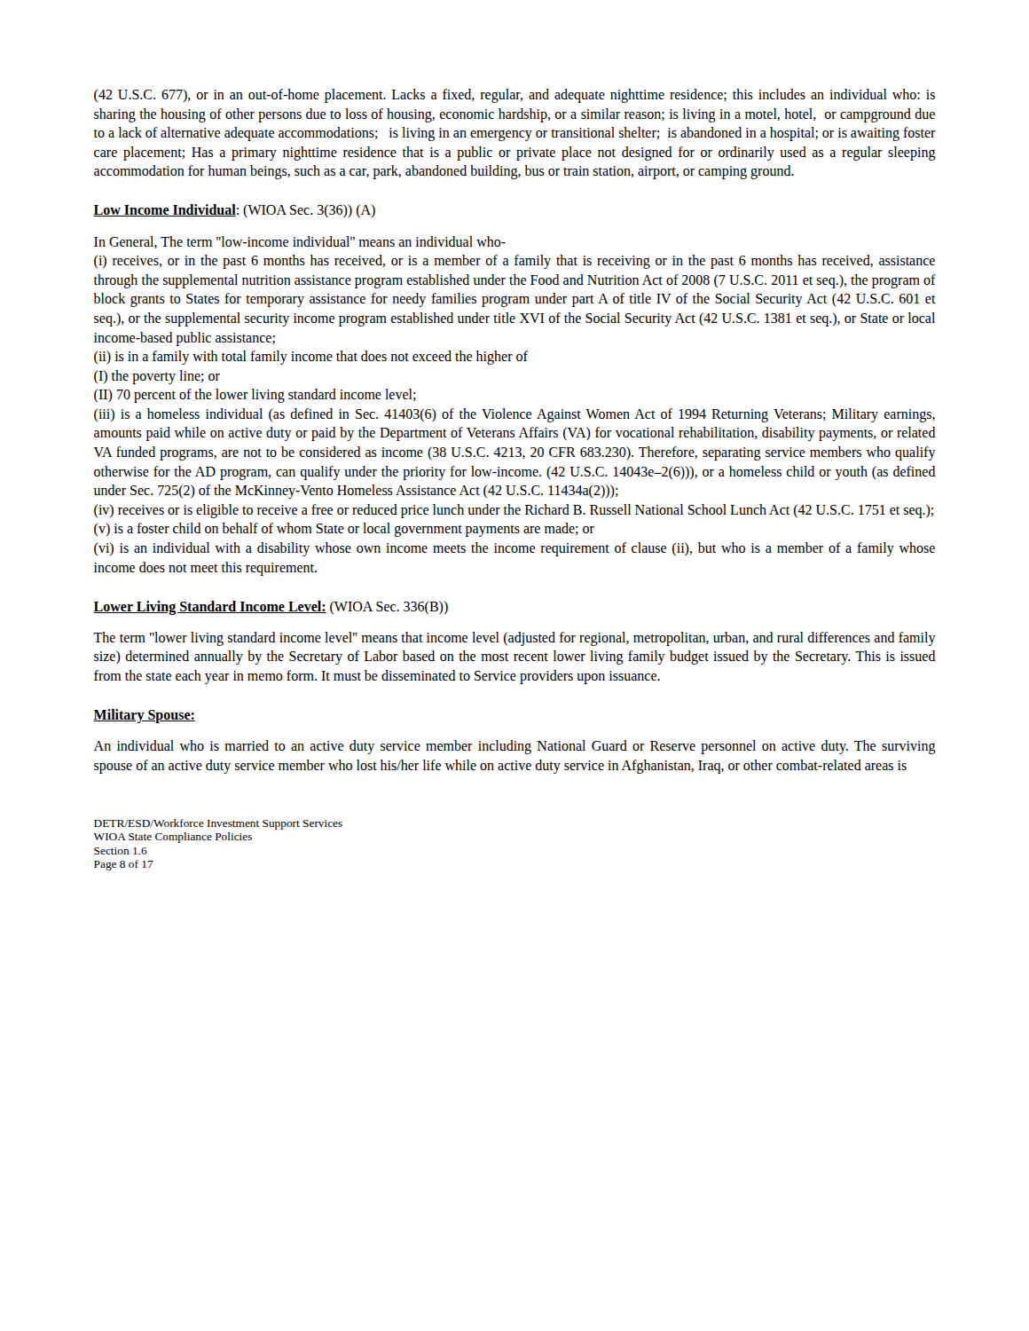(42 U.S.C. 677), or in an out-of-home placement. Lacks a fixed, regular, and adequate nighttime residence; this includes an individual who: is sharing the housing of other persons due to loss of housing, economic hardship, or a similar reason; is living in a motel, hotel, or campground due to a lack of alternative adequate accommodations; is living in an emergency or transitional shelter; is abandoned in a hospital; or is awaiting foster care placement; Has a primary nighttime residence that is a public or private place not designed for or ordinarily used as a regular sleeping accommodation for human beings, such as a car, park, abandoned building, bus or train station, airport, or camping ground.
Low Income Individual
: (WIOA Sec. 3(36)) (A)
In General, The term ''low-income individual'' means an individual who-
(i) receives, or in the past 6 months has received, or is a member of a family that is receiving or in the past 6 months has received, assistance through the supplemental nutrition assistance program established under the Food and Nutrition Act of 2008 (7 U.S.C. 2011 et seq.), the program of block grants to States for temporary assistance for needy families program under part A of title IV of the Social Security Act (42 U.S.C. 601 et seq.), or the supplemental security income program established under title XVI of the Social Security Act (42 U.S.C. 1381 et seq.), or State or local income-based public assistance;
(ii) is in a family with total family income that does not exceed the higher of
(I) the poverty line; or
(II) 70 percent of the lower living standard income level;
(iii) is a homeless individual (as defined in Sec. 41403(6) of the Violence Against Women Act of 1994 Returning Veterans; Military earnings, amounts paid while on active duty or paid by the Department of Veterans Affairs (VA) for vocational rehabilitation, disability payments, or related VA funded programs, are not to be considered as income (38 U.S.C. 4213, 20 CFR 683.230). Therefore, separating service members who qualify otherwise for the AD program, can qualify under the priority for low-income. (42 U.S.C. 14043e–2(6))), or a homeless child or youth (as defined under Sec. 725(2) of the McKinney-Vento Homeless Assistance Act (42 U.S.C. 11434a(2)));
(iv) receives or is eligible to receive a free or reduced price lunch under the Richard B. Russell National School Lunch Act (42 U.S.C. 1751 et seq.);
(v) is a foster child on behalf of whom State or local government payments are made; or
(vi) is an individual with a disability whose own income meets the income requirement of clause (ii), but who is a member of a family whose income does not meet this requirement.
Lower Living Standard Income Level:
(WIOA Sec. 336(B))
The term ''lower living standard income level'' means that income level (adjusted for regional, metropolitan, urban, and rural differences and family size) determined annually by the Secretary of Labor based on the most recent lower living family budget issued by the Secretary. This is issued from the state each year in memo form. It must be disseminated to Service providers upon issuance.
Military Spouse:
An individual who is married to an active duty service member including National Guard or Reserve personnel on active duty. The surviving spouse of an active duty service member who lost his/her life while on active duty service in Afghanistan, Iraq, or other combat-related areas is
DETR/ESD/Workforce Investment Support Services
WIOA State Compliance Policies
Section 1.6
Page 8 of 17